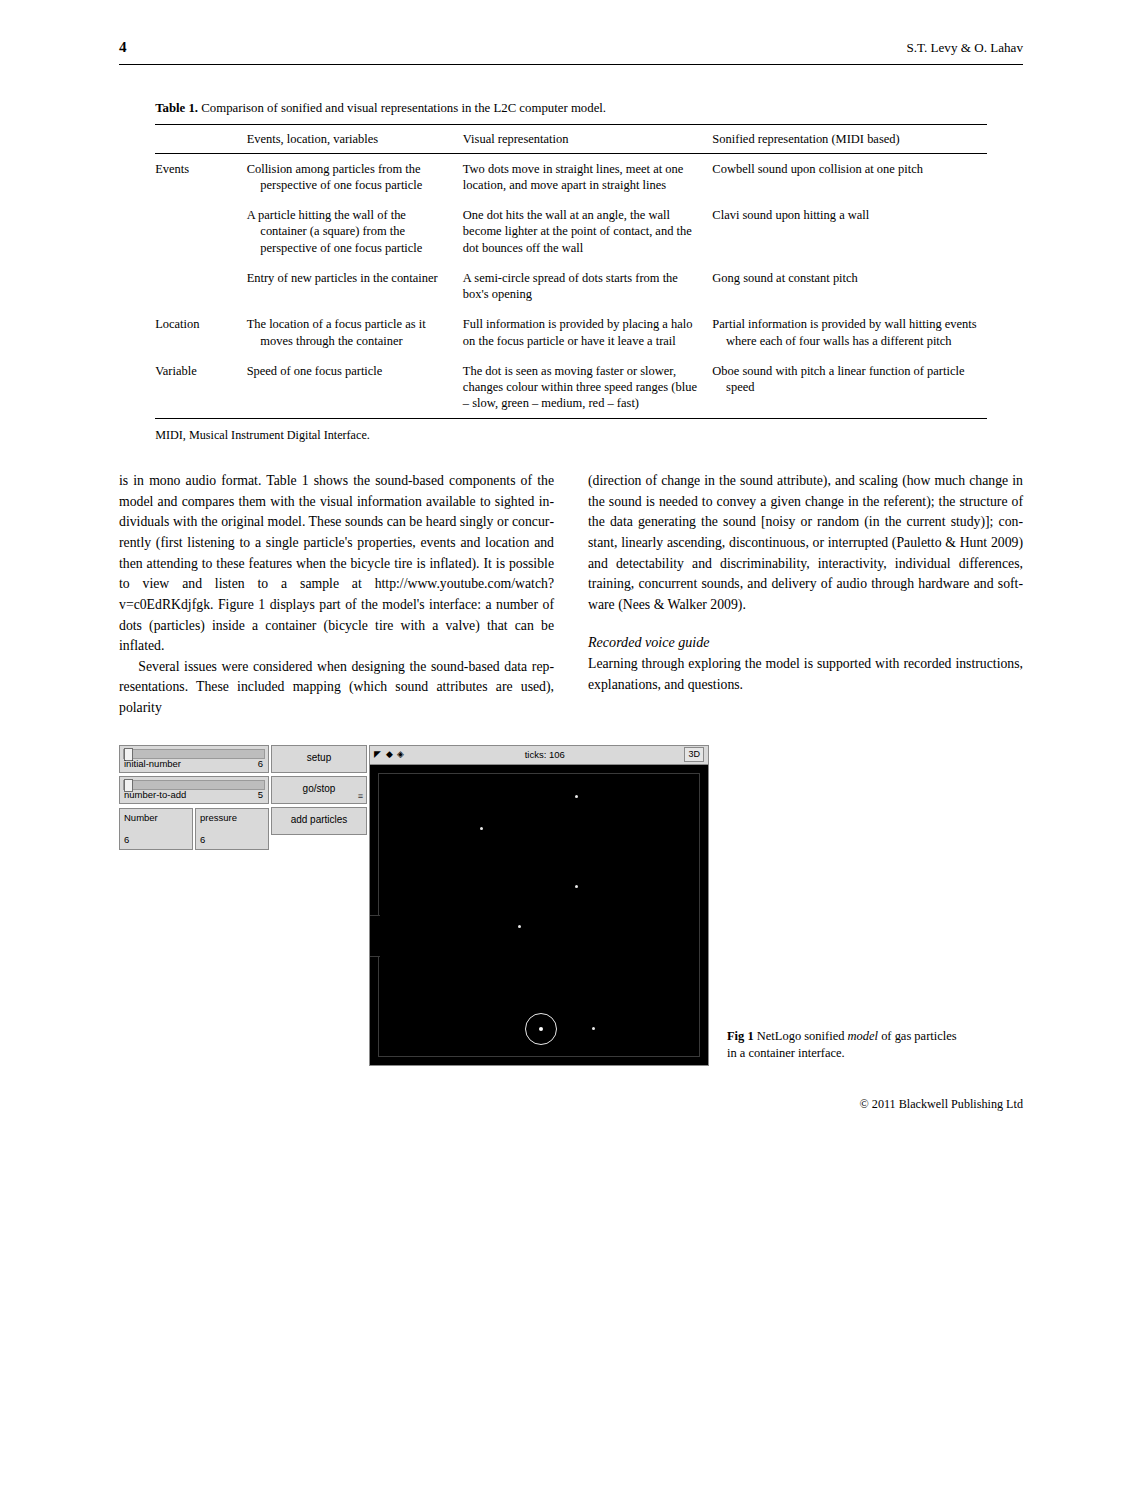4 S.T. Levy & O. Lahav
Table 1. Comparison of sonified and visual representations in the L2C computer model.
| | Events, location, variables | Visual representation | Sonified representation (MIDI based) |
| --- | --- | --- | --- |
| Events | Collision among particles from the perspective of one focus particle | Two dots move in straight lines, meet at one location, and move apart in straight lines | Cowbell sound upon collision at one pitch |
| | A particle hitting the wall of the container (a square) from the perspective of one focus particle | One dot hits the wall at an angle, the wall become lighter at the point of contact, and the dot bounces off the wall | Clavi sound upon hitting a wall |
| | Entry of new particles in the container | A semi-circle spread of dots starts from the box's opening | Gong sound at constant pitch |
| Location | The location of a focus particle as it moves through the container | Full information is provided by placing a halo on the focus particle or have it leave a trail | Partial information is provided by wall hitting events where each of four walls has a different pitch |
| Variable | Speed of one focus particle | The dot is seen as moving faster or slower, changes colour within three speed ranges (blue – slow, green – medium, red – fast) | Oboe sound with pitch a linear function of particle speed |
MIDI, Musical Instrument Digital Interface.
is in mono audio format. Table 1 shows the sound-based components of the model and compares them with the visual information available to sighted individuals with the original model. These sounds can be heard singly or concurrently (first listening to a single particle's properties, events and location and then attending to these features when the bicycle tire is inflated). It is possible to view and listen to a sample at http://www.youtube.com/watch?v=c0EdRKdjfgk. Figure 1 displays part of the model's interface: a number of dots (particles) inside a container (bicycle tire with a valve) that can be inflated.
Several issues were considered when designing the sound-based data representations. These included mapping (which sound attributes are used), polarity
(direction of change in the sound attribute), and scaling (how much change in the sound is needed to convey a given change in the referent); the structure of the data generating the sound [noisy or random (in the current study)]; constant, linearly ascending, discontinuous, or interrupted (Pauletto & Hunt 2009) and detectability and discriminability, interactivity, individual differences, training, concurrent sounds, and delivery of audio through hardware and software (Nees & Walker 2009).
Recorded voice guide
Learning through exploring the model is supported with recorded instructions, explanations, and questions.
initial-number
6
number-to-add
5
Number
6
pressure
6
setup
go/stop
add particles
◤ ◆ ◈ ticks: 106 3D
Fig 1 NetLogo sonified model of gas particles in a container interface.
© 2011 Blackwell Publishing Ltd